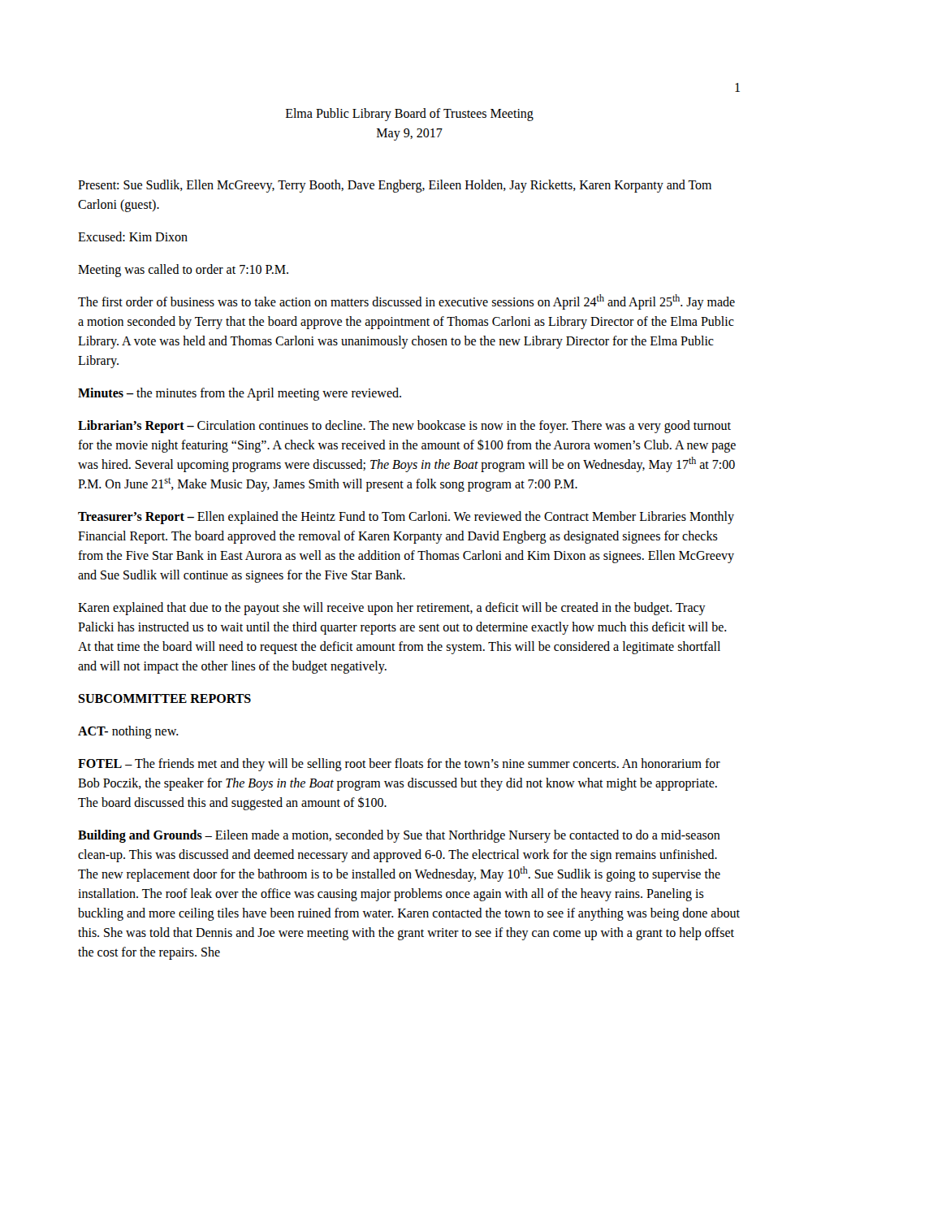1
Elma Public Library Board of Trustees Meeting
May 9, 2017
Present: Sue Sudlik, Ellen McGreevy, Terry Booth, Dave Engberg, Eileen Holden, Jay Ricketts, Karen Korpanty and Tom Carloni (guest).
Excused: Kim Dixon
Meeting was called to order at 7:10 P.M.
The first order of business was to take action on matters discussed in executive sessions on April 24th and April 25th. Jay made a motion seconded by Terry that the board approve the appointment of Thomas Carloni as Library Director of the Elma Public Library. A vote was held and Thomas Carloni was unanimously chosen to be the new Library Director for the Elma Public Library.
Minutes – the minutes from the April meeting were reviewed.
Librarian’s Report – Circulation continues to decline. The new bookcase is now in the foyer. There was a very good turnout for the movie night featuring “Sing”. A check was received in the amount of $100 from the Aurora women’s Club. A new page was hired. Several upcoming programs were discussed; The Boys in the Boat program will be on Wednesday, May 17th at 7:00 P.M. On June 21st, Make Music Day, James Smith will present a folk song program at 7:00 P.M.
Treasurer’s Report – Ellen explained the Heintz Fund to Tom Carloni. We reviewed the Contract Member Libraries Monthly Financial Report. The board approved the removal of Karen Korpanty and David Engberg as designated signees for checks from the Five Star Bank in East Aurora as well as the addition of Thomas Carloni and Kim Dixon as signees. Ellen McGreevy and Sue Sudlik will continue as signees for the Five Star Bank.
Karen explained that due to the payout she will receive upon her retirement, a deficit will be created in the budget. Tracy Palicki has instructed us to wait until the third quarter reports are sent out to determine exactly how much this deficit will be. At that time the board will need to request the deficit amount from the system. This will be considered a legitimate shortfall and will not impact the other lines of the budget negatively.
SUBCOMMITTEE REPORTS
ACT- nothing new.
FOTEL – The friends met and they will be selling root beer floats for the town’s nine summer concerts. An honorarium for Bob Poczik, the speaker for The Boys in the Boat program was discussed but they did not know what might be appropriate. The board discussed this and suggested an amount of $100.
Building and Grounds – Eileen made a motion, seconded by Sue that Northridge Nursery be contacted to do a mid-season clean-up. This was discussed and deemed necessary and approved 6-0. The electrical work for the sign remains unfinished. The new replacement door for the bathroom is to be installed on Wednesday, May 10th. Sue Sudlik is going to supervise the installation. The roof leak over the office was causing major problems once again with all of the heavy rains. Paneling is buckling and more ceiling tiles have been ruined from water. Karen contacted the town to see if anything was being done about this. She was told that Dennis and Joe were meeting with the grant writer to see if they can come up with a grant to help offset the cost for the repairs. She